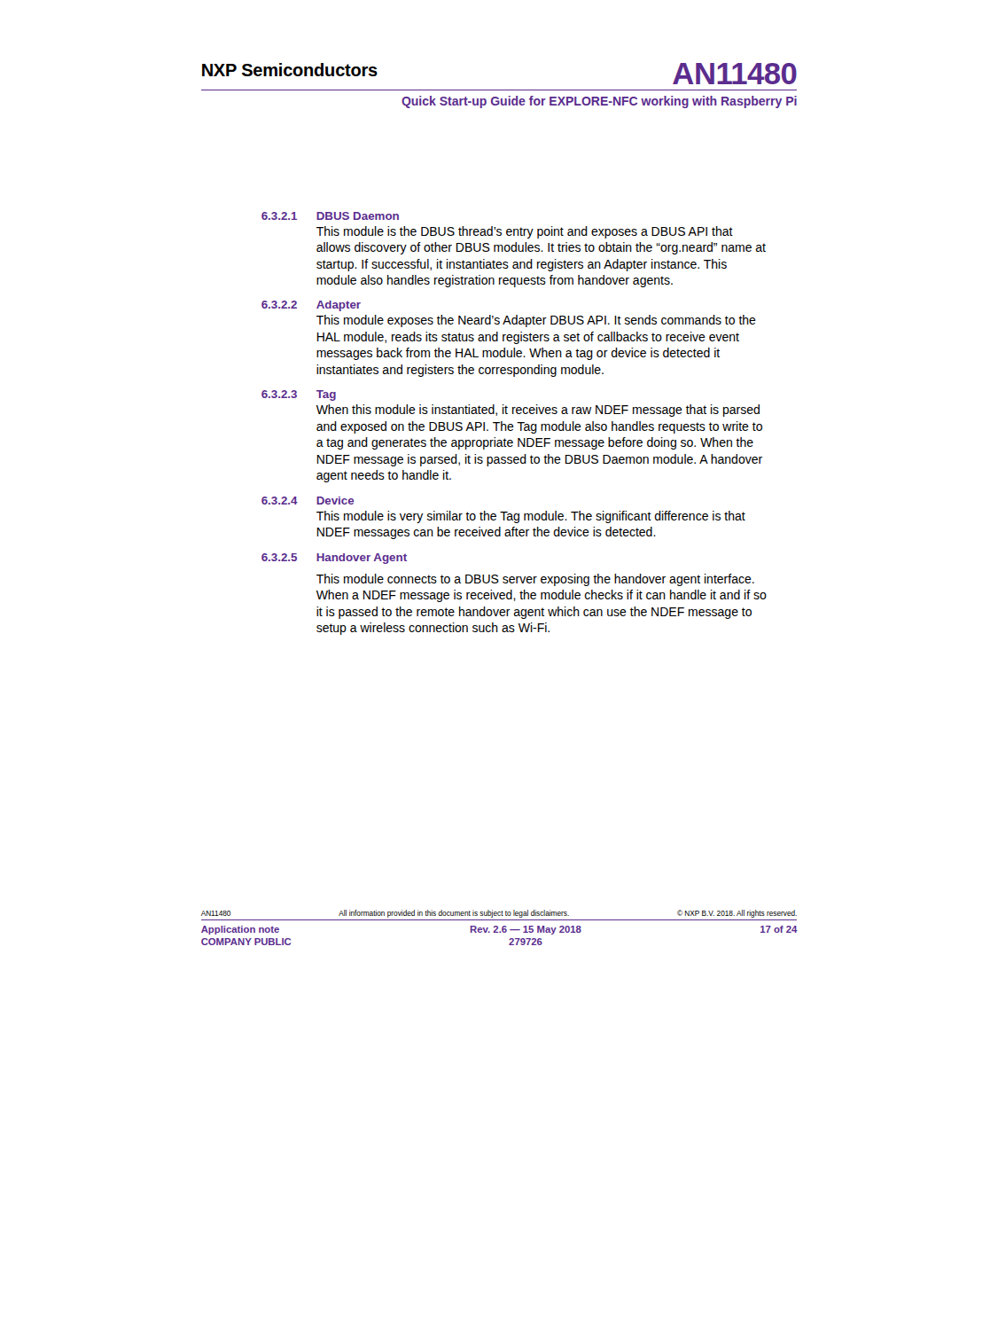NXP Semiconductors
AN11480
Quick Start-up Guide for EXPLORE-NFC working with Raspberry Pi
6.3.2.1 DBUS Daemon
This module is the DBUS thread’s entry point and exposes a DBUS API that allows discovery of other DBUS modules. It tries to obtain the “org.neard” name at startup. If successful, it instantiates and registers an Adapter instance. This module also handles registration requests from handover agents.
6.3.2.2 Adapter
This module exposes the Neard’s Adapter DBUS API. It sends commands to the HAL module, reads its status and registers a set of callbacks to receive event messages back from the HAL module. When a tag or device is detected it instantiates and registers the corresponding module.
6.3.2.3 Tag
When this module is instantiated, it receives a raw NDEF message that is parsed and exposed on the DBUS API. The Tag module also handles requests to write to a tag and generates the appropriate NDEF message before doing so. When the NDEF message is parsed, it is passed to the DBUS Daemon module. A handover agent needs to handle it.
6.3.2.4 Device
This module is very similar to the Tag module. The significant difference is that NDEF messages can be received after the device is detected.
6.3.2.5 Handover Agent
This module connects to a DBUS server exposing the handover agent interface. When a NDEF message is received, the module checks if it can handle it and if so it is passed to the remote handover agent which can use the NDEF message to setup a wireless connection such as Wi-Fi.
AN11480
All information provided in this document is subject to legal disclaimers.
© NXP B.V. 2018. All rights reserved.
Application note
COMPANY PUBLIC
Rev. 2.6 — 15 May 2018
279726
17 of 24